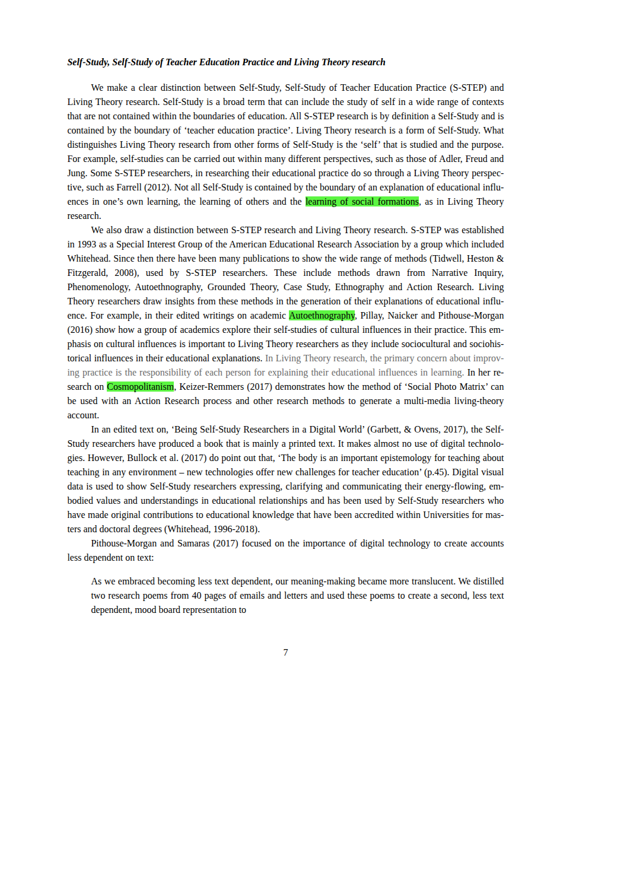Self-Study, Self-Study of Teacher Education Practice and Living Theory research
We make a clear distinction between Self-Study, Self-Study of Teacher Education Practice (S-STEP) and Living Theory research. Self-Study is a broad term that can include the study of self in a wide range of contexts that are not contained within the boundaries of education. All S-STEP research is by definition a Self-Study and is contained by the boundary of ‘teacher education practice’. Living Theory research is a form of Self-Study. What distinguishes Living Theory research from other forms of Self-Study is the ‘self’ that is studied and the purpose. For example, self-studies can be carried out within many different perspectives, such as those of Adler, Freud and Jung. Some S-STEP researchers, in researching their educational practice do so through a Living Theory perspective, such as Farrell (2012). Not all Self-Study is contained by the boundary of an explanation of educational influences in one’s own learning, the learning of others and the learning of social formations, as in Living Theory research.
We also draw a distinction between S-STEP research and Living Theory research. S-STEP was established in 1993 as a Special Interest Group of the American Educational Research Association by a group which included Whitehead. Since then there have been many publications to show the wide range of methods (Tidwell, Heston & Fitzgerald, 2008), used by S-STEP researchers. These include methods drawn from Narrative Inquiry, Phenomenology, Autoethnography, Grounded Theory, Case Study, Ethnography and Action Research. Living Theory researchers draw insights from these methods in the generation of their explanations of educational influence. For example, in their edited writings on academic Autoethnography, Pillay, Naicker and Pithouse-Morgan (2016) show how a group of academics explore their self-studies of cultural influences in their practice. This emphasis on cultural influences is important to Living Theory researchers as they include sociocultural and sociohistorical influences in their educational explanations. In Living Theory research, the primary concern about improving practice is the responsibility of each person for explaining their educational influences in learning. In her research on Cosmopolitanism, Keizer-Remmers (2017) demonstrates how the method of ‘Social Photo Matrix’ can be used with an Action Research process and other research methods to generate a multi-media living-theory account.
In an edited text on, ‘Being Self-Study Researchers in a Digital World’ (Garbett, & Ovens, 2017), the Self-Study researchers have produced a book that is mainly a printed text. It makes almost no use of digital technologies. However, Bullock et al. (2017) do point out that, ‘The body is an important epistemology for teaching about teaching in any environment – new technologies offer new challenges for teacher education’ (p.45). Digital visual data is used to show Self-Study researchers expressing, clarifying and communicating their energy-flowing, embodied values and understandings in educational relationships and has been used by Self-Study researchers who have made original contributions to educational knowledge that have been accredited within Universities for masters and doctoral degrees (Whitehead, 1996-2018).
Pithouse-Morgan and Samaras (2017) focused on the importance of digital technology to create accounts less dependent on text:
As we embraced becoming less text dependent, our meaning-making became more translucent. We distilled two research poems from 40 pages of emails and letters and used these poems to create a second, less text dependent, mood board representation to
7